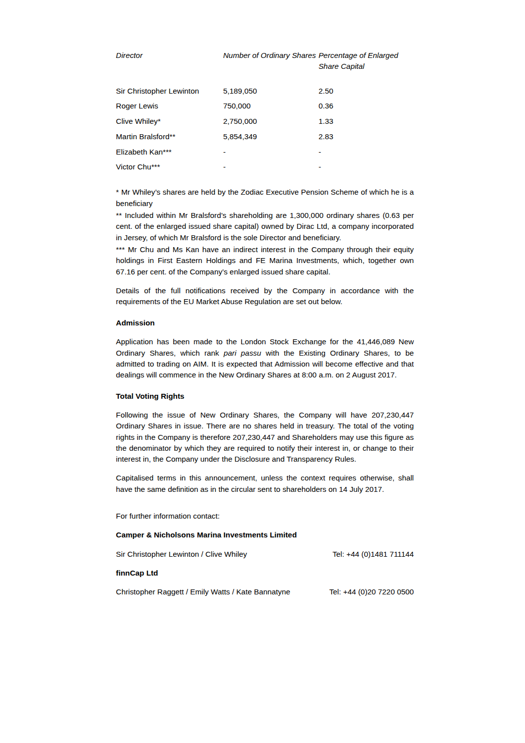| Director | Number of Ordinary Shares | Percentage of Enlarged Share Capital |
| --- | --- | --- |
| Sir Christopher Lewinton | 5,189,050 | 2.50 |
| Roger Lewis | 750,000 | 0.36 |
| Clive Whiley* | 2,750,000 | 1.33 |
| Martin Bralsford** | 5,854,349 | 2.83 |
| Elizabeth Kan*** | - | - |
| Victor Chu*** | - | - |
* Mr Whiley’s shares are held by the Zodiac Executive Pension Scheme of which he is a beneficiary
** Included within Mr Bralsford’s shareholding are 1,300,000 ordinary shares (0.63 per cent. of the enlarged issued share capital) owned by Dirac Ltd, a company incorporated in Jersey, of which Mr Bralsford is the sole Director and beneficiary.
*** Mr Chu and Ms Kan have an indirect interest in the Company through their equity holdings in First Eastern Holdings and FE Marina Investments, which, together own 67.16 per cent. of the Company’s enlarged issued share capital.
Details of the full notifications received by the Company in accordance with the requirements of the EU Market Abuse Regulation are set out below.
Admission
Application has been made to the London Stock Exchange for the 41,446,089 New Ordinary Shares, which rank pari passu with the Existing Ordinary Shares, to be admitted to trading on AIM. It is expected that Admission will become effective and that dealings will commence in the New Ordinary Shares at 8:00 a.m. on 2 August 2017.
Total Voting Rights
Following the issue of New Ordinary Shares, the Company will have 207,230,447 Ordinary Shares in issue. There are no shares held in treasury. The total of the voting rights in the Company is therefore 207,230,447 and Shareholders may use this figure as the denominator by which they are required to notify their interest in, or change to their interest in, the Company under the Disclosure and Transparency Rules.
Capitalised terms in this announcement, unless the context requires otherwise, shall have the same definition as in the circular sent to shareholders on 14 July 2017.
For further information contact:
Camper & Nicholsons Marina Investments Limited
| Sir Christopher Lewinton / Clive Whiley | Tel: +44 (0)1481 711144 |
finnCap Ltd
| Christopher Raggett / Emily Watts / Kate Bannatyne | Tel: +44 (0)20 7220 0500 |